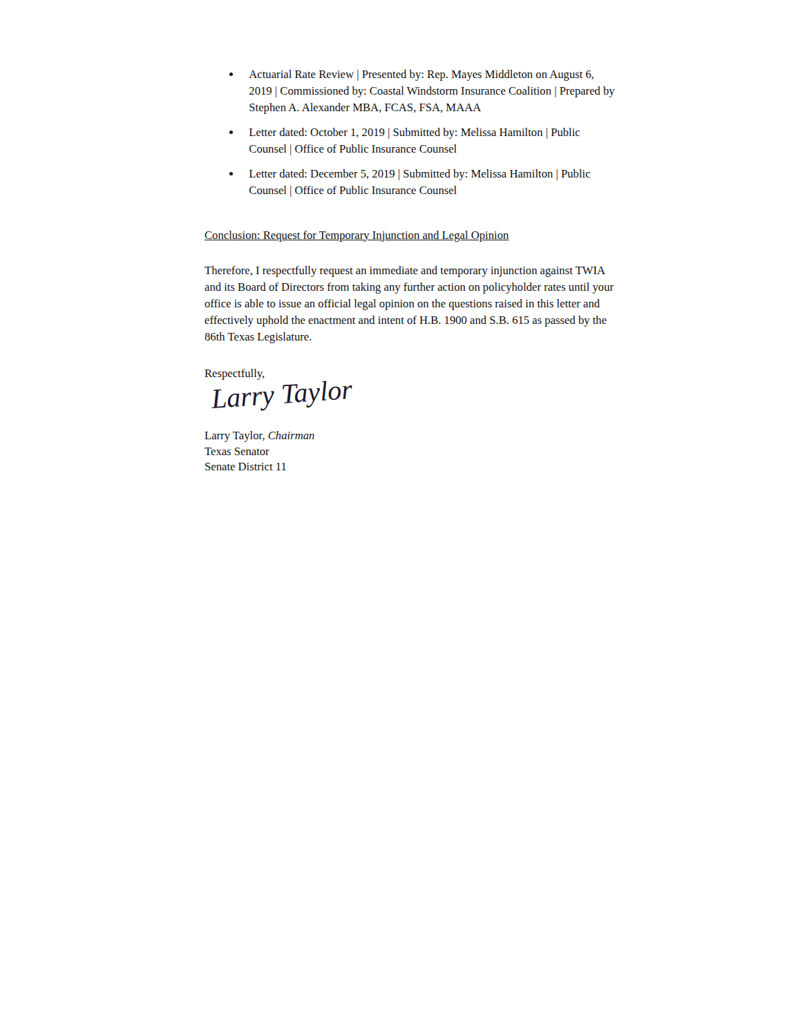Actuarial Rate Review | Presented by: Rep. Mayes Middleton on August 6, 2019 | Commissioned by: Coastal Windstorm Insurance Coalition | Prepared by Stephen A. Alexander MBA, FCAS, FSA, MAAA
Letter dated: October 1, 2019 | Submitted by: Melissa Hamilton | Public Counsel | Office of Public Insurance Counsel
Letter dated: December 5, 2019 | Submitted by: Melissa Hamilton | Public Counsel | Office of Public Insurance Counsel
Conclusion: Request for Temporary Injunction and Legal Opinion
Therefore, I respectfully request an immediate and temporary injunction against TWIA and its Board of Directors from taking any further action on policyholder rates until your office is able to issue an official legal opinion on the questions raised in this letter and effectively uphold the enactment and intent of H.B. 1900 and S.B. 615 as passed by the 86th Texas Legislature.
Respectfully,
Larry Taylor
Larry Taylor, Chairman
Texas Senator
Senate District 11